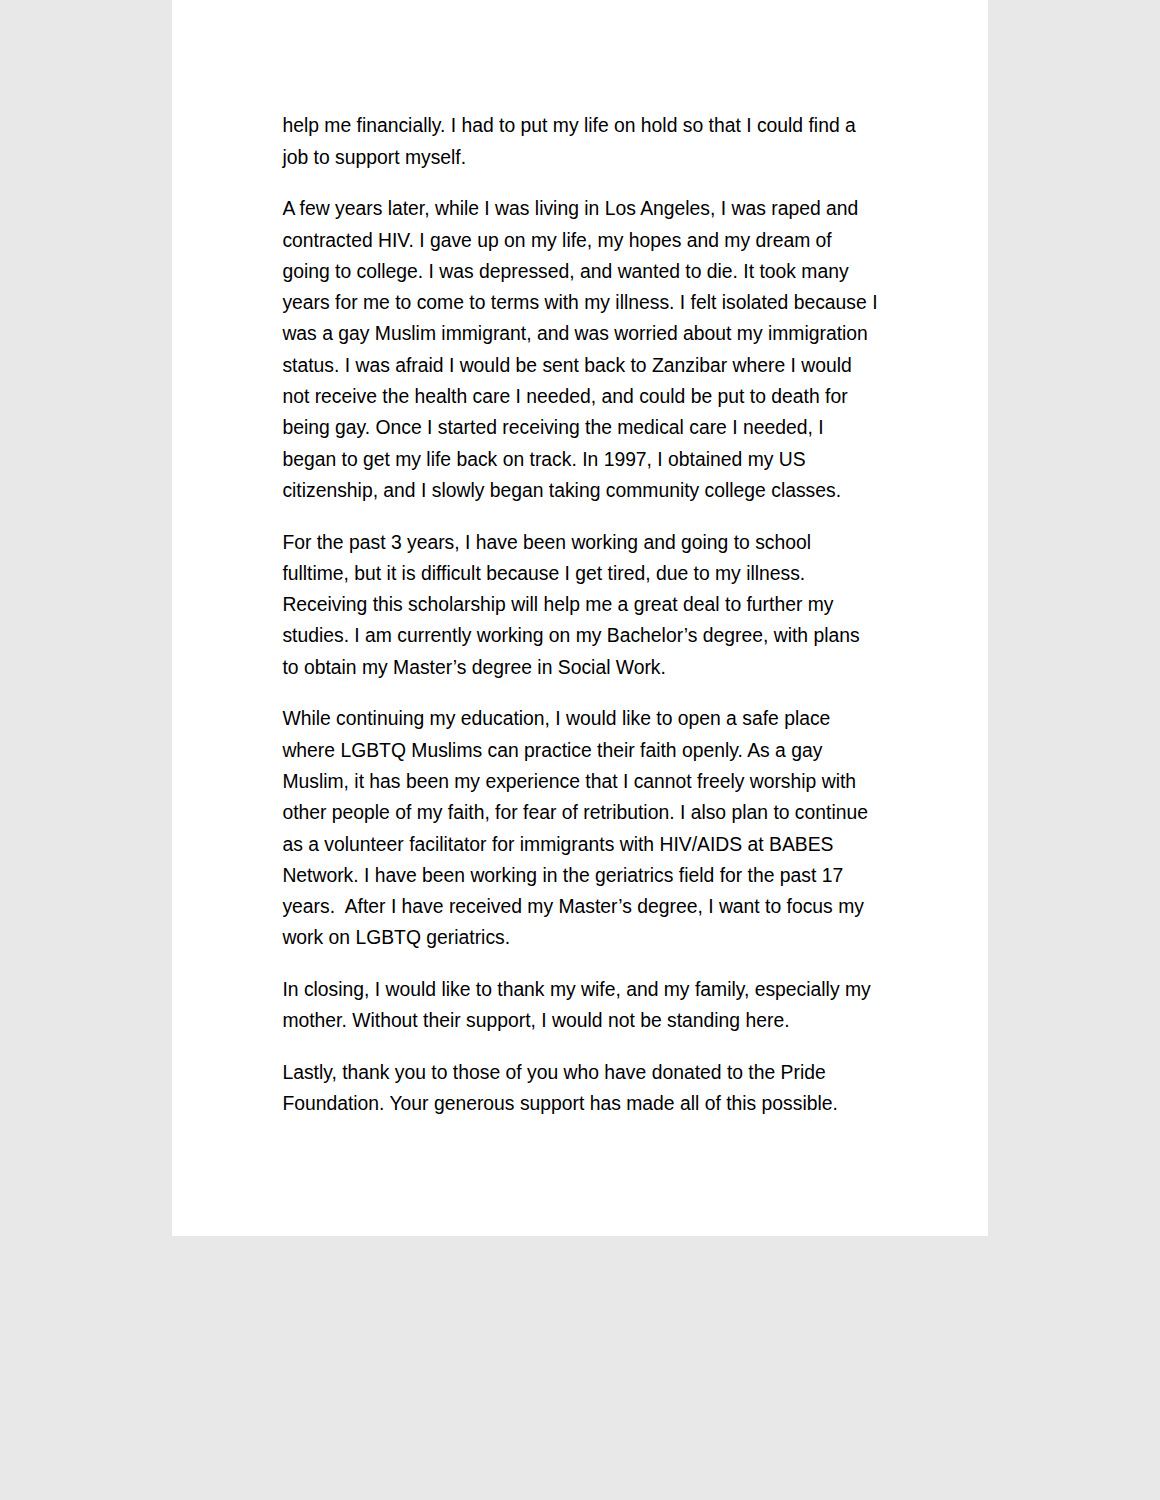help me financially. I had to put my life on hold so that I could find a job to support myself.
A few years later, while I was living in Los Angeles, I was raped and contracted HIV. I gave up on my life, my hopes and my dream of going to college. I was depressed, and wanted to die. It took many years for me to come to terms with my illness. I felt isolated because I was a gay Muslim immigrant, and was worried about my immigration status. I was afraid I would be sent back to Zanzibar where I would not receive the health care I needed, and could be put to death for being gay. Once I started receiving the medical care I needed, I began to get my life back on track. In 1997, I obtained my US citizenship, and I slowly began taking community college classes.
For the past 3 years, I have been working and going to school fulltime, but it is difficult because I get tired, due to my illness. Receiving this scholarship will help me a great deal to further my studies. I am currently working on my Bachelor’s degree, with plans to obtain my Master’s degree in Social Work.
While continuing my education, I would like to open a safe place where LGBTQ Muslims can practice their faith openly. As a gay Muslim, it has been my experience that I cannot freely worship with other people of my faith, for fear of retribution. I also plan to continue as a volunteer facilitator for immigrants with HIV/AIDS at BABES Network. I have been working in the geriatrics field for the past 17 years. After I have received my Master’s degree, I want to focus my work on LGBTQ geriatrics.
In closing, I would like to thank my wife, and my family, especially my mother. Without their support, I would not be standing here.
Lastly, thank you to those of you who have donated to the Pride Foundation. Your generous support has made all of this possible.